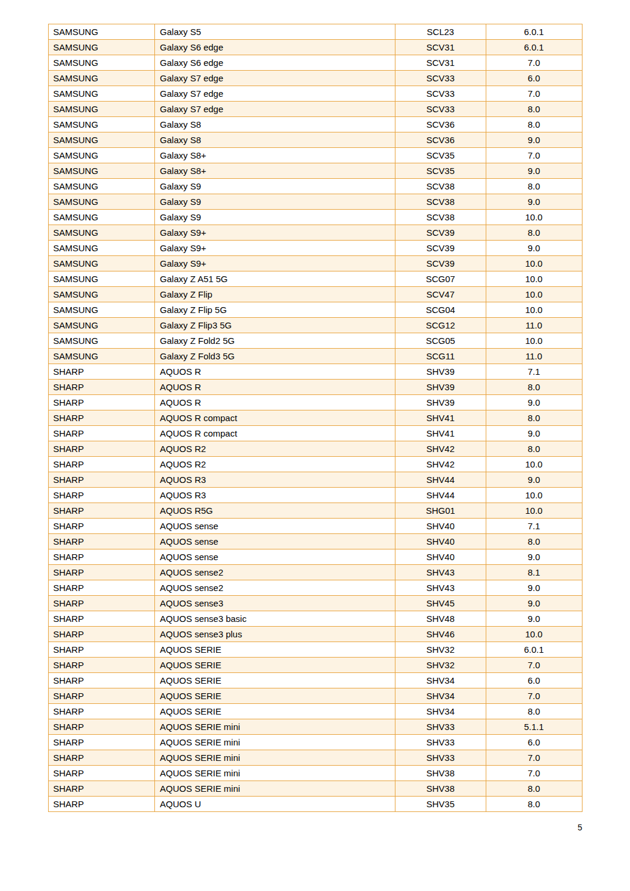| SAMSUNG | Galaxy S5 | SCL23 | 6.0.1 |
| SAMSUNG | Galaxy S6 edge | SCV31 | 6.0.1 |
| SAMSUNG | Galaxy S6 edge | SCV31 | 7.0 |
| SAMSUNG | Galaxy S7 edge | SCV33 | 6.0 |
| SAMSUNG | Galaxy S7 edge | SCV33 | 7.0 |
| SAMSUNG | Galaxy S7 edge | SCV33 | 8.0 |
| SAMSUNG | Galaxy S8 | SCV36 | 8.0 |
| SAMSUNG | Galaxy S8 | SCV36 | 9.0 |
| SAMSUNG | Galaxy S8+ | SCV35 | 7.0 |
| SAMSUNG | Galaxy S8+ | SCV35 | 9.0 |
| SAMSUNG | Galaxy S9 | SCV38 | 8.0 |
| SAMSUNG | Galaxy S9 | SCV38 | 9.0 |
| SAMSUNG | Galaxy S9 | SCV38 | 10.0 |
| SAMSUNG | Galaxy S9+ | SCV39 | 8.0 |
| SAMSUNG | Galaxy S9+ | SCV39 | 9.0 |
| SAMSUNG | Galaxy S9+ | SCV39 | 10.0 |
| SAMSUNG | Galaxy Z A51 5G | SCG07 | 10.0 |
| SAMSUNG | Galaxy Z Flip | SCV47 | 10.0 |
| SAMSUNG | Galaxy Z Flip 5G | SCG04 | 10.0 |
| SAMSUNG | Galaxy Z Flip3 5G | SCG12 | 11.0 |
| SAMSUNG | Galaxy Z Fold2 5G | SCG05 | 10.0 |
| SAMSUNG | Galaxy Z Fold3 5G | SCG11 | 11.0 |
| SHARP | AQUOS R | SHV39 | 7.1 |
| SHARP | AQUOS R | SHV39 | 8.0 |
| SHARP | AQUOS R | SHV39 | 9.0 |
| SHARP | AQUOS R compact | SHV41 | 8.0 |
| SHARP | AQUOS R compact | SHV41 | 9.0 |
| SHARP | AQUOS R2 | SHV42 | 8.0 |
| SHARP | AQUOS R2 | SHV42 | 10.0 |
| SHARP | AQUOS R3 | SHV44 | 9.0 |
| SHARP | AQUOS R3 | SHV44 | 10.0 |
| SHARP | AQUOS R5G | SHG01 | 10.0 |
| SHARP | AQUOS sense | SHV40 | 7.1 |
| SHARP | AQUOS sense | SHV40 | 8.0 |
| SHARP | AQUOS sense | SHV40 | 9.0 |
| SHARP | AQUOS sense2 | SHV43 | 8.1 |
| SHARP | AQUOS sense2 | SHV43 | 9.0 |
| SHARP | AQUOS sense3 | SHV45 | 9.0 |
| SHARP | AQUOS sense3 basic | SHV48 | 9.0 |
| SHARP | AQUOS sense3 plus | SHV46 | 10.0 |
| SHARP | AQUOS SERIE | SHV32 | 6.0.1 |
| SHARP | AQUOS SERIE | SHV32 | 7.0 |
| SHARP | AQUOS SERIE | SHV34 | 6.0 |
| SHARP | AQUOS SERIE | SHV34 | 7.0 |
| SHARP | AQUOS SERIE | SHV34 | 8.0 |
| SHARP | AQUOS SERIE mini | SHV33 | 5.1.1 |
| SHARP | AQUOS SERIE mini | SHV33 | 6.0 |
| SHARP | AQUOS SERIE mini | SHV33 | 7.0 |
| SHARP | AQUOS SERIE mini | SHV38 | 7.0 |
| SHARP | AQUOS SERIE mini | SHV38 | 8.0 |
| SHARP | AQUOS U | SHV35 | 8.0 |
5